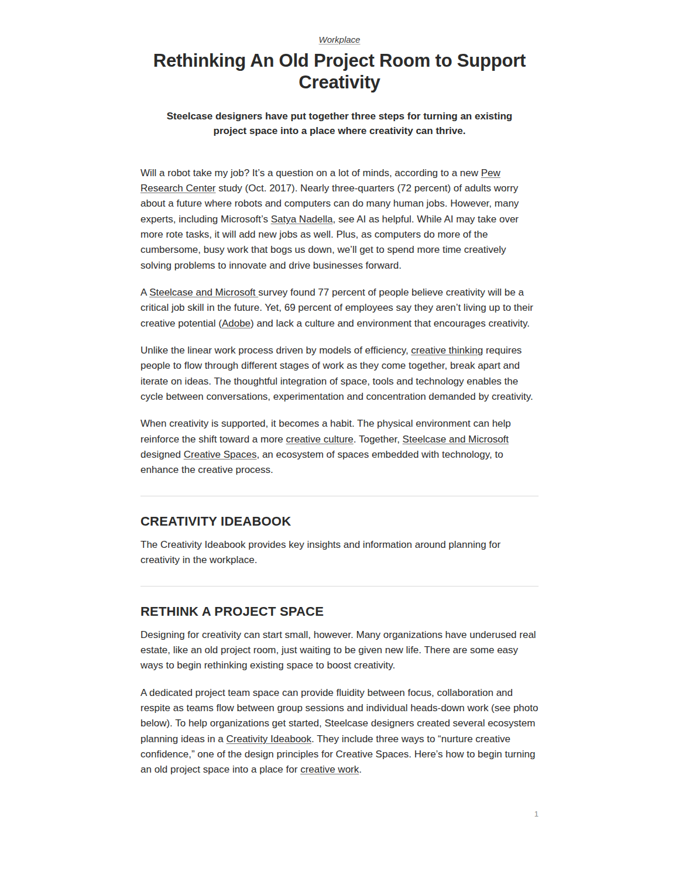Workplace
Rethinking An Old Project Room to Support Creativity
Steelcase designers have put together three steps for turning an existing project space into a place where creativity can thrive.
Will a robot take my job? It’s a question on a lot of minds, according to a new Pew Research Center study (Oct. 2017). Nearly three-quarters (72 percent) of adults worry about a future where robots and computers can do many human jobs. However, many experts, including Microsoft’s Satya Nadella, see AI as helpful. While AI may take over more rote tasks, it will add new jobs as well. Plus, as computers do more of the cumbersome, busy work that bogs us down, we’ll get to spend more time creatively solving problems to innovate and drive businesses forward.
A Steelcase and Microsoft survey found 77 percent of people believe creativity will be a critical job skill in the future. Yet, 69 percent of employees say they aren’t living up to their creative potential (Adobe) and lack a culture and environment that encourages creativity.
Unlike the linear work process driven by models of efficiency, creative thinking requires people to flow through different stages of work as they come together, break apart and iterate on ideas. The thoughtful integration of space, tools and technology enables the cycle between conversations, experimentation and concentration demanded by creativity.
When creativity is supported, it becomes a habit. The physical environment can help reinforce the shift toward a more creative culture. Together, Steelcase and Microsoft designed Creative Spaces, an ecosystem of spaces embedded with technology, to enhance the creative process.
Creativity Ideabook
The Creativity Ideabook provides key insights and information around planning for creativity in the workplace.
Rethink a Project Space
Designing for creativity can start small, however. Many organizations have underused real estate, like an old project room, just waiting to be given new life. There are some easy ways to begin rethinking existing space to boost creativity.
A dedicated project team space can provide fluidity between focus, collaboration and respite as teams flow between group sessions and individual heads-down work (see photo below). To help organizations get started, Steelcase designers created several ecosystem planning ideas in a Creativity Ideabook. They include three ways to “nurture creative confidence,” one of the design principles for Creative Spaces. Here’s how to begin turning an old project space into a place for creative work.
1